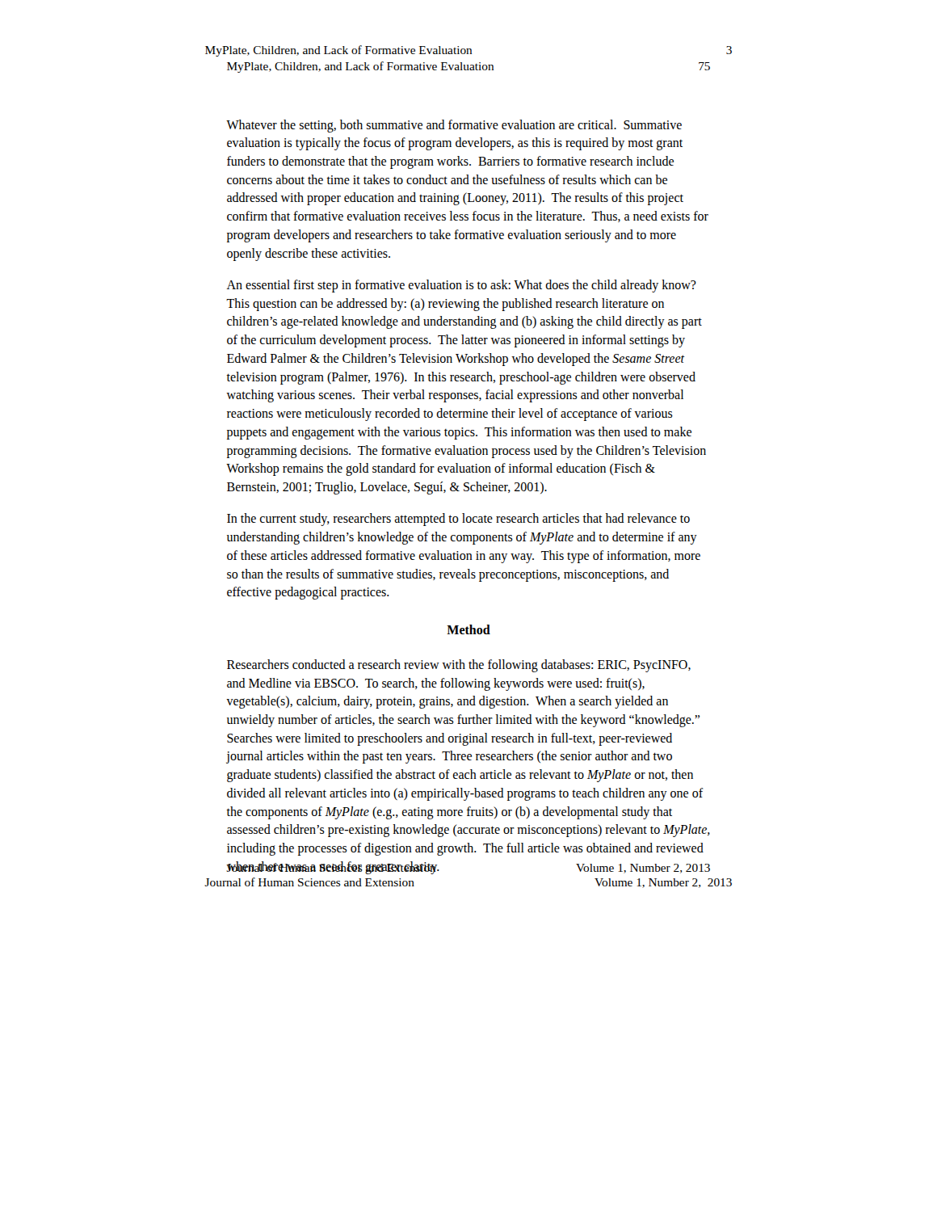MyPlate, Children, and Lack of Formative Evaluation 3
MyPlate, Children, and Lack of Formative Evaluation 75
Whatever the setting, both summative and formative evaluation are critical. Summative evaluation is typically the focus of program developers, as this is required by most grant funders to demonstrate that the program works. Barriers to formative research include concerns about the time it takes to conduct and the usefulness of results which can be addressed with proper education and training (Looney, 2011). The results of this project confirm that formative evaluation receives less focus in the literature. Thus, a need exists for program developers and researchers to take formative evaluation seriously and to more openly describe these activities.
An essential first step in formative evaluation is to ask: What does the child already know? This question can be addressed by: (a) reviewing the published research literature on children’s age-related knowledge and understanding and (b) asking the child directly as part of the curriculum development process. The latter was pioneered in informal settings by Edward Palmer & the Children’s Television Workshop who developed the Sesame Street television program (Palmer, 1976). In this research, preschool-age children were observed watching various scenes. Their verbal responses, facial expressions and other nonverbal reactions were meticulously recorded to determine their level of acceptance of various puppets and engagement with the various topics. This information was then used to make programming decisions. The formative evaluation process used by the Children’s Television Workshop remains the gold standard for evaluation of informal education (Fisch & Bernstein, 2001; Truglio, Lovelace, Seguí, & Scheiner, 2001).
In the current study, researchers attempted to locate research articles that had relevance to understanding children’s knowledge of the components of MyPlate and to determine if any of these articles addressed formative evaluation in any way. This type of information, more so than the results of summative studies, reveals preconceptions, misconceptions, and effective pedagogical practices.
Method
Researchers conducted a research review with the following databases: ERIC, PsycINFO, and Medline via EBSCO. To search, the following keywords were used: fruit(s), vegetable(s), calcium, dairy, protein, grains, and digestion. When a search yielded an unwieldy number of articles, the search was further limited with the keyword “knowledge.” Searches were limited to preschoolers and original research in full-text, peer-reviewed journal articles within the past ten years. Three researchers (the senior author and two graduate students) classified the abstract of each article as relevant to MyPlate or not, then divided all relevant articles into (a) empirically-based programs to teach children any one of the components of MyPlate (e.g., eating more fruits) or (b) a developmental study that assessed children’s pre-existing knowledge (accurate or misconceptions) relevant to MyPlate, including the processes of digestion and growth. The full article was obtained and reviewed when there was a need for greater clarity.
Journal of Human Sciences and Extension Volume 1, Number 2, 2013
Journal of Human Sciences and Extension Volume 1, Number 2, 2013